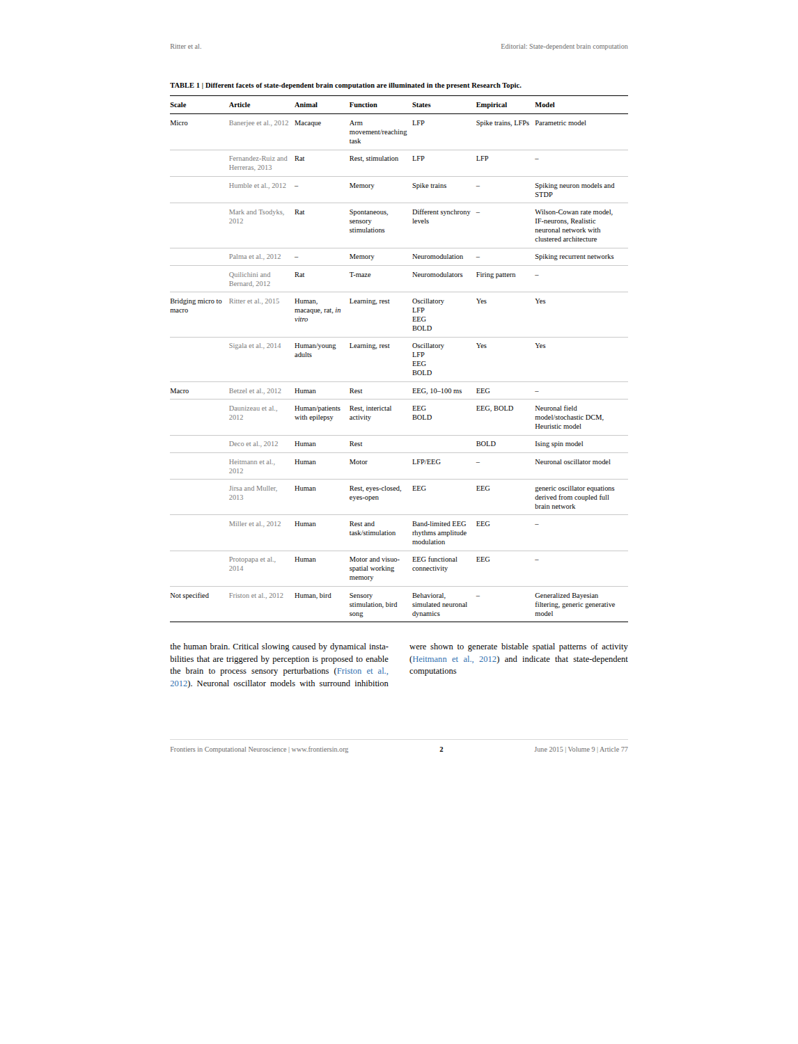Ritter et al.
Editorial: State-dependent brain computation
TABLE 1 | Different facets of state-dependent brain computation are illuminated in the present Research Topic.
| Scale | Article | Animal | Function | States | Empirical | Model |
| --- | --- | --- | --- | --- | --- | --- |
| Micro | Banerjee et al., 2012 | Macaque | Arm movement/reaching task | LFP | Spike trains, LFPs | Parametric model |
| | Fernandez-Ruiz and Herreras, 2013 | Rat | Rest, stimulation | LFP | LFP | – |
| | Humble et al., 2012 | – | Memory | Spike trains | – | Spiking neuron models and STDP |
| | Mark and Tsodyks, 2012 | Rat | Spontaneous, sensory stimulations | Different synchrony levels | – | Wilson-Cowan rate model, IF-neurons, Realistic neuronal network with clustered architecture |
| | Palma et al., 2012 | – | Memory | Neuromodulation | – | Spiking recurrent networks |
| | Quilichini and Bernard, 2012 | Rat | T-maze | Neuromodulators | Firing pattern | – |
| Bridging micro to macro | Ritter et al., 2015 | Human, macaque, rat, in vitro | Learning, rest | Oscillatory LFP EEG BOLD | Yes | Yes |
| | Sigala et al., 2014 | Human/young adults | Learning, rest | Oscillatory LFP EEG BOLD | Yes | Yes |
| Macro | Betzel et al., 2012 | Human | Rest | EEG, 10–100 ms | EEG | – |
| | Daunizeau et al., 2012 | Human/patients with epilepsy | Rest, interictal activity | EEG BOLD | EEG, BOLD | Neuronal field model/stochastic DCM, Heuristic model |
| | Deco et al., 2012 | Human | Rest | | BOLD | Ising spin model |
| | Heitmann et al., 2012 | Human | Motor | LFP/EEG | – | Neuronal oscillator model |
| | Jirsa and Muller, 2013 | Human | Rest, eyes-closed, eyes-open | EEG | EEG | generic oscillator equations derived from coupled full brain network |
| | Miller et al., 2012 | Human | Rest and task/stimulation | Band-limited EEG rhythms amplitude modulation | EEG | – |
| | Protopapa et al., 2014 | Human | Motor and visuo-spatial working memory | EEG functional connectivity | EEG | – |
| Not specified | Friston et al., 2012 | Human, bird | Sensory stimulation, bird song | Behavioral, simulated neuronal dynamics | – | Generalized Bayesian filtering, generic generative model |
the human brain. Critical slowing caused by dynamical instabilities that are triggered by perception is proposed to enable the brain to process sensory perturbations (Friston et al., 2012). Neuronal oscillator models with surround inhibition were shown to generate bistable spatial patterns of activity (Heitmann et al., 2012) and indicate that state-dependent computations
Frontiers in Computational Neuroscience | www.frontiersin.org
2
June 2015 | Volume 9 | Article 77